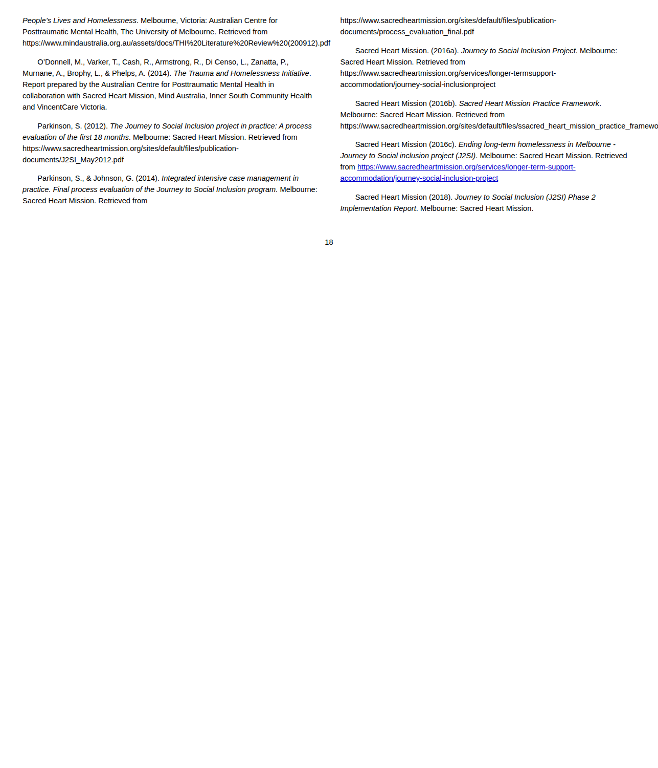People’s Lives and Homelessness. Melbourne, Victoria: Australian Centre for Posttraumatic Mental Health, The University of Melbourne. Retrieved from https://www.mindaustralia.org.au/assets/docs/THI%20Literature%20Review%20(200912).pdf
O’Donnell, M., Varker, T., Cash, R., Armstrong, R., Di Censo, L., Zanatta, P., Murnane, A., Brophy, L., & Phelps, A. (2014). The Trauma and Homelessness Initiative. Report prepared by the Australian Centre for Posttraumatic Mental Health in collaboration with Sacred Heart Mission, Mind Australia, Inner South Community Health and VincentCare Victoria.
Parkinson, S. (2012). The Journey to Social Inclusion project in practice: A process evaluation of the first 18 months. Melbourne: Sacred Heart Mission. Retrieved from https://www.sacredheartmission.org/sites/default/files/publication-documents/J2SI_May2012.pdf
Parkinson, S., & Johnson, G. (2014). Integrated intensive case management in practice. Final process evaluation of the Journey to Social Inclusion program. Melbourne: Sacred Heart Mission. Retrieved from https://www.sacredheartmission.org/sites/default/files/publication-documents/process_evaluation_final.pdf
Sacred Heart Mission. (2016a). Journey to Social Inclusion Project. Melbourne: Sacred Heart Mission. Retrieved from https://www.sacredheartmission.org/services/longer-termsupport-accommodation/journey-social-inclusionproject
Sacred Heart Mission (2016b). Sacred Heart Mission Practice Framework. Melbourne: Sacred Heart Mission. Retrieved from https://www.sacredheartmission.org/sites/default/files/ssacred_heart_mission_practice_framework.pdf
Sacred Heart Mission (2016c). Ending long-term homelessness in Melbourne - Journey to Social inclusion project (J2SI). Melbourne: Sacred Heart Mission. Retrieved from https://www.sacredheartmission.org/services/longer-term-support-accommodation/journey-social-inclusion-project
Sacred Heart Mission (2018). Journey to Social Inclusion (J2SI) Phase 2 Implementation Report. Melbourne: Sacred Heart Mission.
18